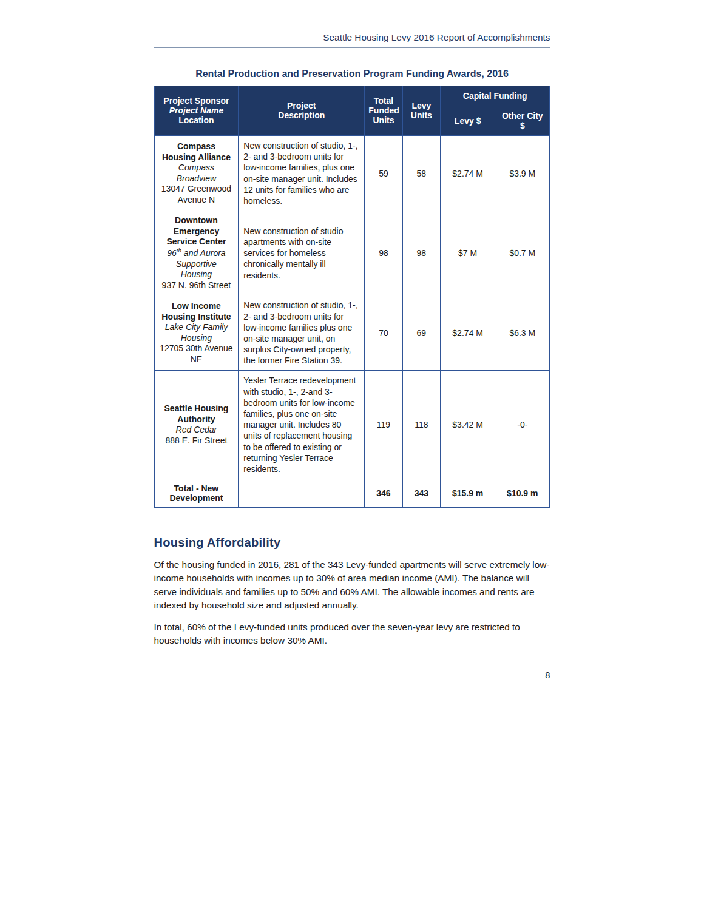Seattle Housing Levy 2016 Report of Accomplishments
Rental Production and Preservation Program Funding Awards, 2016
| Project Sponsor Project Name Location | Project Description | Total Funded Units | Levy Units | Capital Funding |
| --- | --- | --- | --- | --- |
| Levy $ | Other City $ |
| Compass Housing Alliance Compass Broadview 13047 Greenwood Avenue N | New construction of studio, 1-, 2- and 3-bedroom units for low-income families, plus one on-site manager unit. Includes 12 units for families who are homeless. | 59 | 58 | $2.74 M | $3.9 M |
| Downtown Emergency Service Center 96 th and Aurora Supportive Housing 937 N. 96th Street | New construction of studio apartments with on-site services for homeless chronically mentally ill residents. | 98 | 98 | $7 M | $0.7 M |
| Low Income Housing Institute Lake City Family Housing 12705 30th Avenue NE | New construction of studio, 1-, 2- and 3-bedroom units for low-income families plus one on-site manager unit, on surplus City-owned property, the former Fire Station 39. | 70 | 69 | $2.74 M | $6.3 M |
| Seattle Housing Authority Red Cedar 888 E. Fir Street | Yesler Terrace redevelopment with studio, 1-, 2-and 3-bedroom units for low-income families, plus one on-site manager unit. Includes 80 units of replacement housing to be offered to existing or returning Yesler Terrace residents. | 119 | 118 | $3.42 M | -0- |
| Total - New Development | | 346 | 343 | $15.9 m | $10.9 m |
Housing Affordability
Of the housing funded in 2016, 281 of the 343 Levy-funded apartments will serve extremely low-income households with incomes up to 30% of area median income (AMI). The balance will serve individuals and families up to 50% and 60% AMI. The allowable incomes and rents are indexed by household size and adjusted annually.
In total, 60% of the Levy-funded units produced over the seven-year levy are restricted to households with incomes below 30% AMI.
8